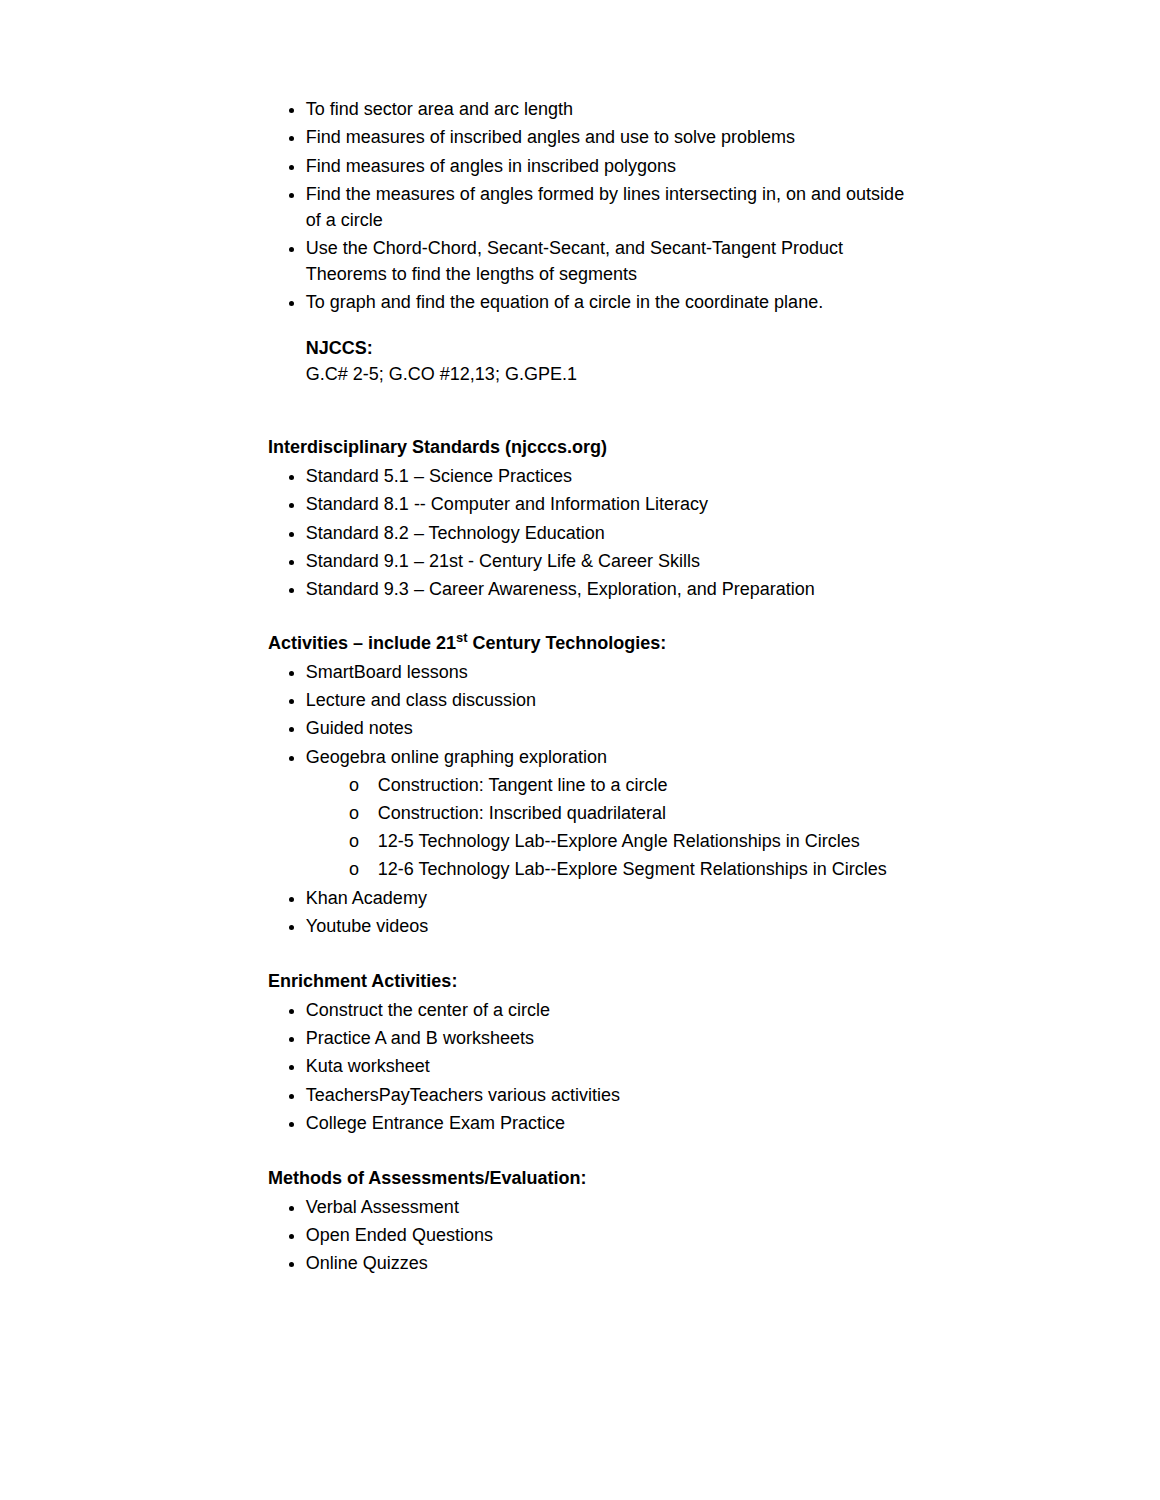To find sector area and arc length
Find measures of inscribed angles and use to solve problems
Find measures of angles in inscribed polygons
Find the measures of angles formed by lines intersecting in, on and outside of a circle
Use the Chord-Chord, Secant-Secant, and Secant-Tangent Product Theorems to find the lengths of segments
To graph and find the equation of a circle in the coordinate plane.
NJCCS:
G.C# 2-5; G.CO #12,13; G.GPE.1
Interdisciplinary Standards (njcccs.org)
Standard 5.1 – Science Practices
Standard 8.1 -- Computer and Information Literacy
Standard 8.2 – Technology Education
Standard 9.1 – 21st - Century Life & Career Skills
Standard 9.3 – Career Awareness, Exploration, and Preparation
Activities – include 21st Century Technologies:
SmartBoard lessons
Lecture and class discussion
Guided notes
Geogebra online graphing exploration
o Construction: Tangent line to a circle
o Construction: Inscribed quadrilateral
o12-5 Technology Lab--Explore Angle Relationships in Circles
o12-6 Technology Lab--Explore Segment Relationships in Circles
Khan Academy
Youtube videos
Enrichment Activities:
Construct the center of a circle
Practice A and B worksheets
Kuta worksheet
TeachersPayTeachers various activities
College Entrance Exam Practice
Methods of Assessments/Evaluation:
Verbal Assessment
Open Ended Questions
Online Quizzes